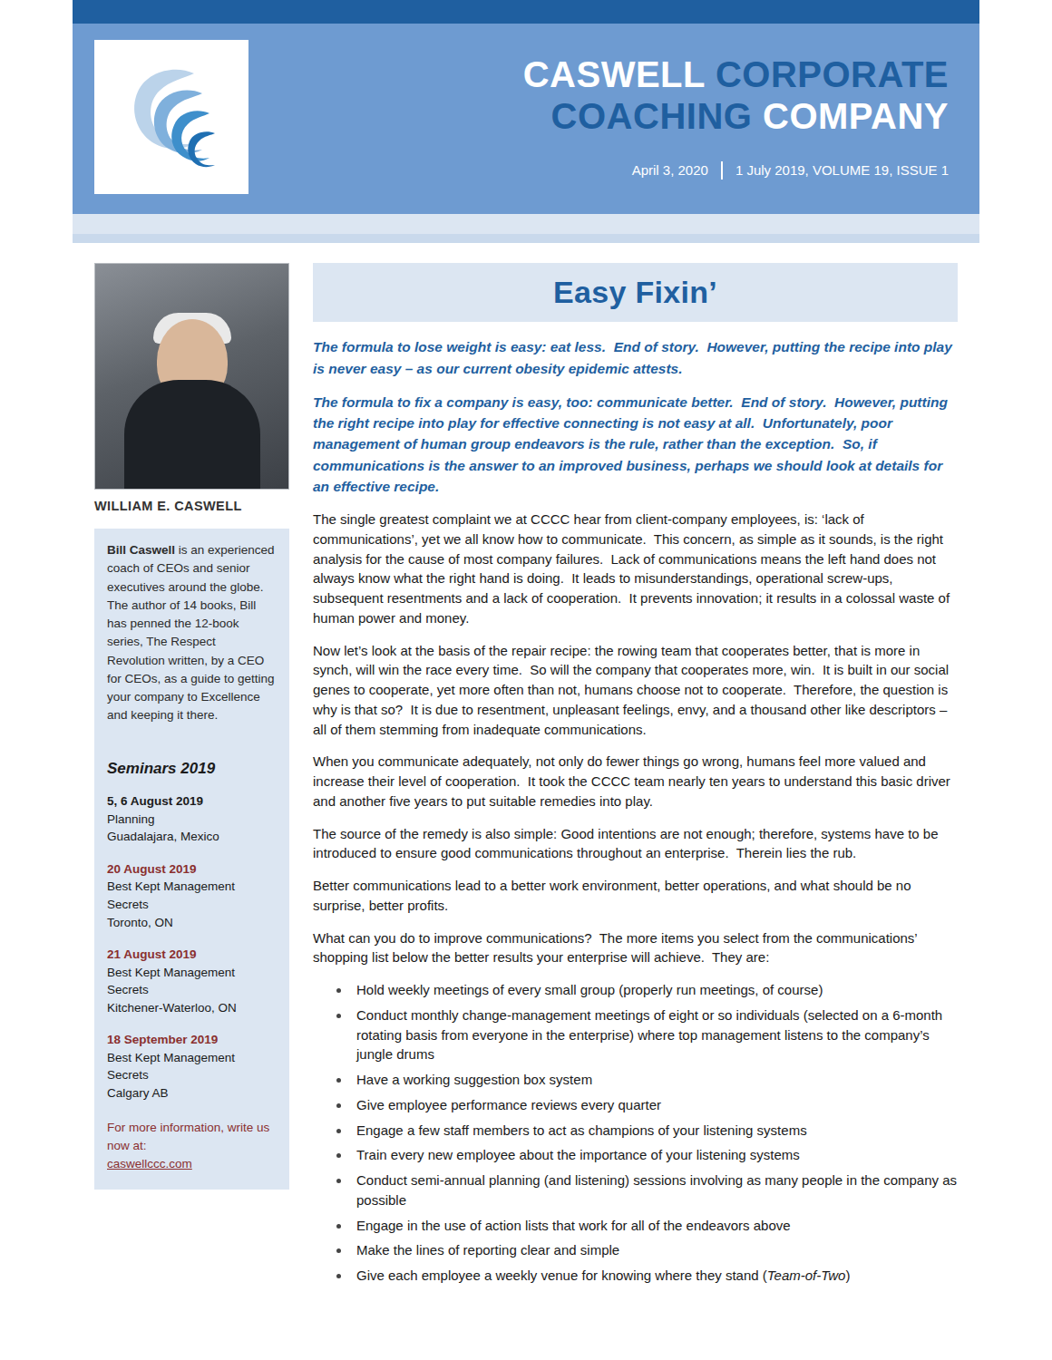CASWELL CORPORATE
COACHING COMPANY
April 3, 2020 1 July 2019, VOLUME 19, ISSUE 1
WILLIAM E. CASWELL
Bill Caswell is an experienced coach of CEOs and senior executives around the globe. The author of 14 books, Bill has penned the 12-book series, The Respect Revolution written, by a CEO for CEOs, as a guide to getting your company to Excellence and keeping it there.
Seminars 2019
5, 6 August 2019
Planning
Guadalajara, Mexico
20 August 2019
Best Kept Management Secrets
Toronto, ON
21 August 2019
Best Kept Management Secrets
Kitchener-Waterloo, ON
18 September 2019
Best Kept Management Secrets
Calgary AB
For more information, write us now at:
caswellccc.com
Easy Fixin’
The formula to lose weight is easy: eat less. End of story. However, putting the recipe into play is never easy – as our current obesity epidemic attests.
The formula to fix a company is easy, too: communicate better. End of story. However, putting the right recipe into play for effective connecting is not easy at all. Unfortunately, poor management of human group endeavors is the rule, rather than the exception. So, if communications is the answer to an improved business, perhaps we should look at details for an effective recipe.
The single greatest complaint we at CCCC hear from client-company employees, is: ‘lack of communications’, yet we all know how to communicate. This concern, as simple as it sounds, is the right analysis for the cause of most company failures. Lack of communications means the left hand does not always know what the right hand is doing. It leads to misunderstandings, operational screw-ups, subsequent resentments and a lack of cooperation. It prevents innovation; it results in a colossal waste of human power and money.
Now let’s look at the basis of the repair recipe: the rowing team that cooperates better, that is more in synch, will win the race every time. So will the company that cooperates more, win. It is built in our social genes to cooperate, yet more often than not, humans choose not to cooperate. Therefore, the question is why is that so? It is due to resentment, unpleasant feelings, envy, and a thousand other like descriptors – all of them stemming from inadequate communications.
When you communicate adequately, not only do fewer things go wrong, humans feel more valued and increase their level of cooperation. It took the CCCC team nearly ten years to understand this basic driver and another five years to put suitable remedies into play.
The source of the remedy is also simple: Good intentions are not enough; therefore, systems have to be introduced to ensure good communications throughout an enterprise. Therein lies the rub.
Better communications lead to a better work environment, better operations, and what should be no surprise, better profits.
What can you do to improve communications? The more items you select from the communications’ shopping list below the better results your enterprise will achieve. They are:
Hold weekly meetings of every small group (properly run meetings, of course)
Conduct monthly change-management meetings of eight or so individuals (selected on a 6-month rotating basis from everyone in the enterprise) where top management listens to the company’s jungle drums
Have a working suggestion box system
Give employee performance reviews every quarter
Engage a few staff members to act as champions of your listening systems
Train every new employee about the importance of your listening systems
Conduct semi-annual planning (and listening) sessions involving as many people in the company as possible
Engage in the use of action lists that work for all of the endeavors above
Make the lines of reporting clear and simple
Give each employee a weekly venue for knowing where they stand (Team-of-Two)